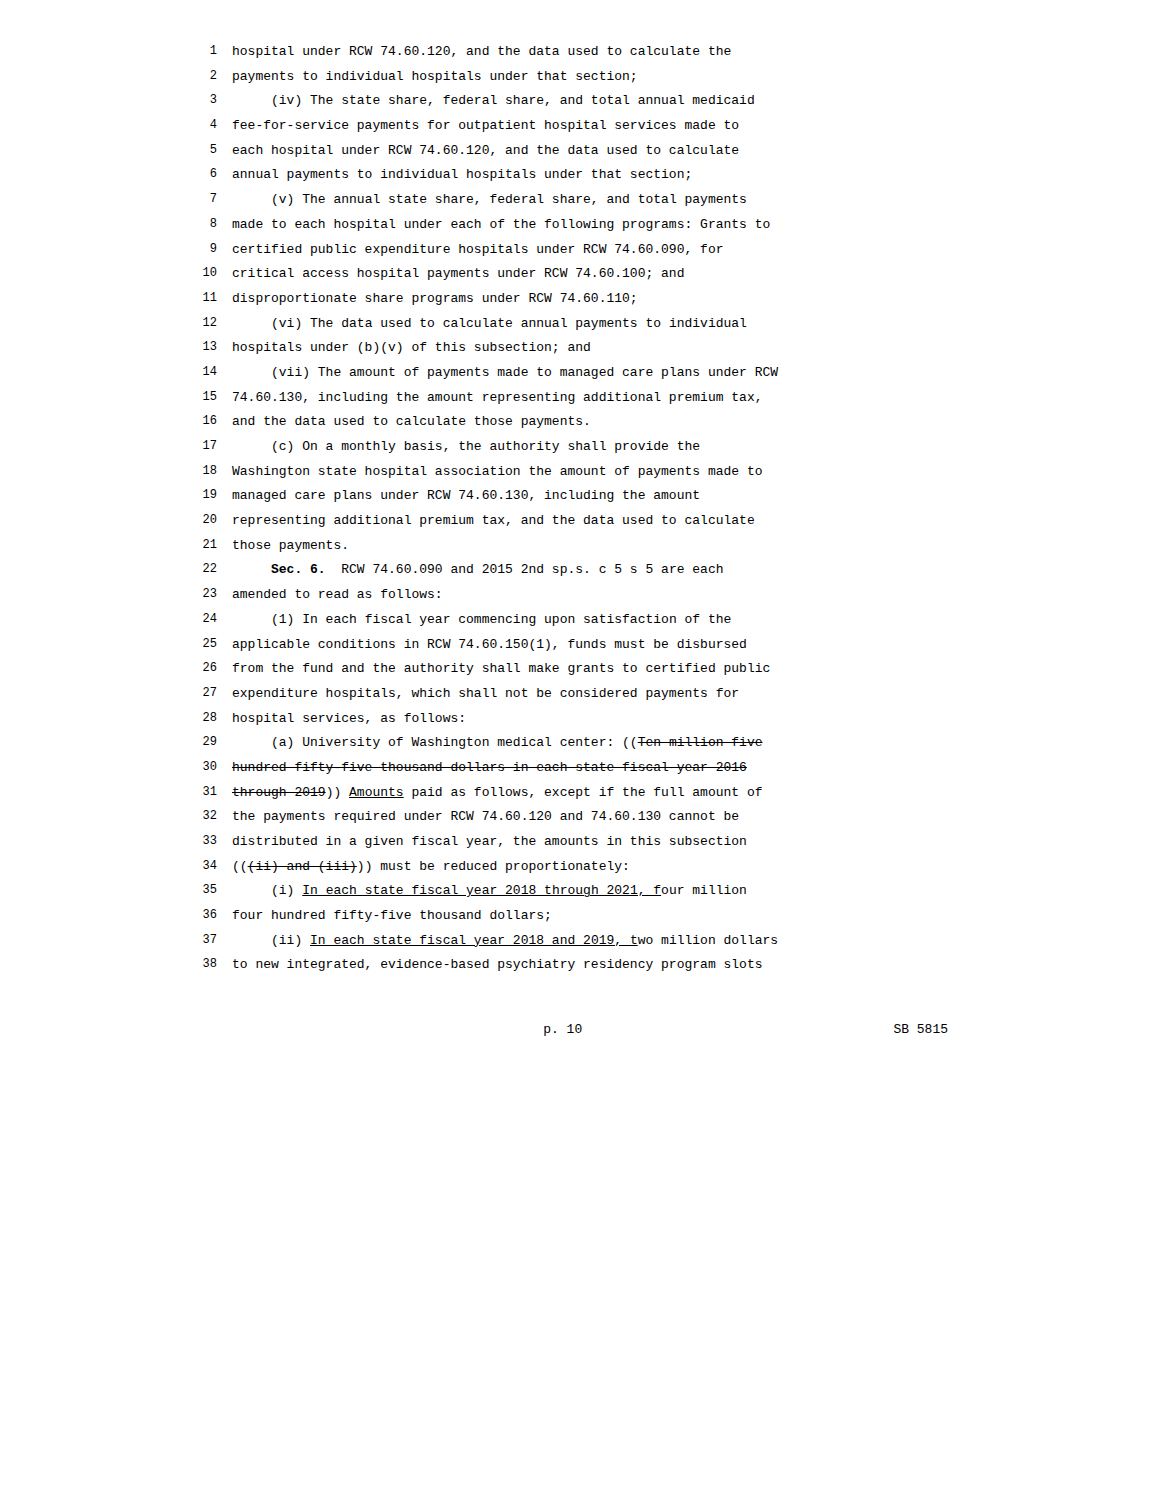1hospital under RCW 74.60.120, and the data used to calculate the
2payments to individual hospitals under that section;
3 (iv) The state share, federal share, and total annual medicaid
4fee-for-service payments for outpatient hospital services made to
5each hospital under RCW 74.60.120, and the data used to calculate
6annual payments to individual hospitals under that section;
7 (v) The annual state share, federal share, and total payments
8made to each hospital under each of the following programs: Grants to
9certified public expenditure hospitals under RCW 74.60.090, for
10critical access hospital payments under RCW 74.60.100; and
11disproportionate share programs under RCW 74.60.110;
12 (vi) The data used to calculate annual payments to individual
13hospitals under (b)(v) of this subsection; and
14 (vii) The amount of payments made to managed care plans under RCW
1574.60.130, including the amount representing additional premium tax,
16and the data used to calculate those payments.
17 (c) On a monthly basis, the authority shall provide the
18 Washington state hospital association the amount of payments made to
19managed care plans under RCW 74.60.130, including the amount
20representing additional premium tax, and the data used to calculate
21those payments.
22 Sec. 6. RCW 74.60.090 and 2015 2nd sp.s. c 5 s 5 are each
23amended to read as follows:
24 (1) In each fiscal year commencing upon satisfaction of the
25applicable conditions in RCW 74.60.150(1), funds must be disbursed
26from the fund and the authority shall make grants to certified public
27expenditure hospitals, which shall not be considered payments for
28hospital services, as follows:
29 (a) University of Washington medical center: ((Ten million five
30 hundred fifty-five thousand dollars in each state fiscal year 2016
31 through 2019)) Amounts paid as follows, except if the full amount of
32the payments required under RCW 74.60.120 and 74.60.130 cannot be
33distributed in a given fiscal year, the amounts in this subsection
34(((ii) and (iii))) must be reduced proportionately:
35 (i) In each state fiscal year 2018 through 2021, four million
36four hundred fifty-five thousand dollars;
37 (ii) In each state fiscal year 2018 and 2019, two million dollars
38to new integrated, evidence-based psychiatry residency program slots
p. 10SB 5815